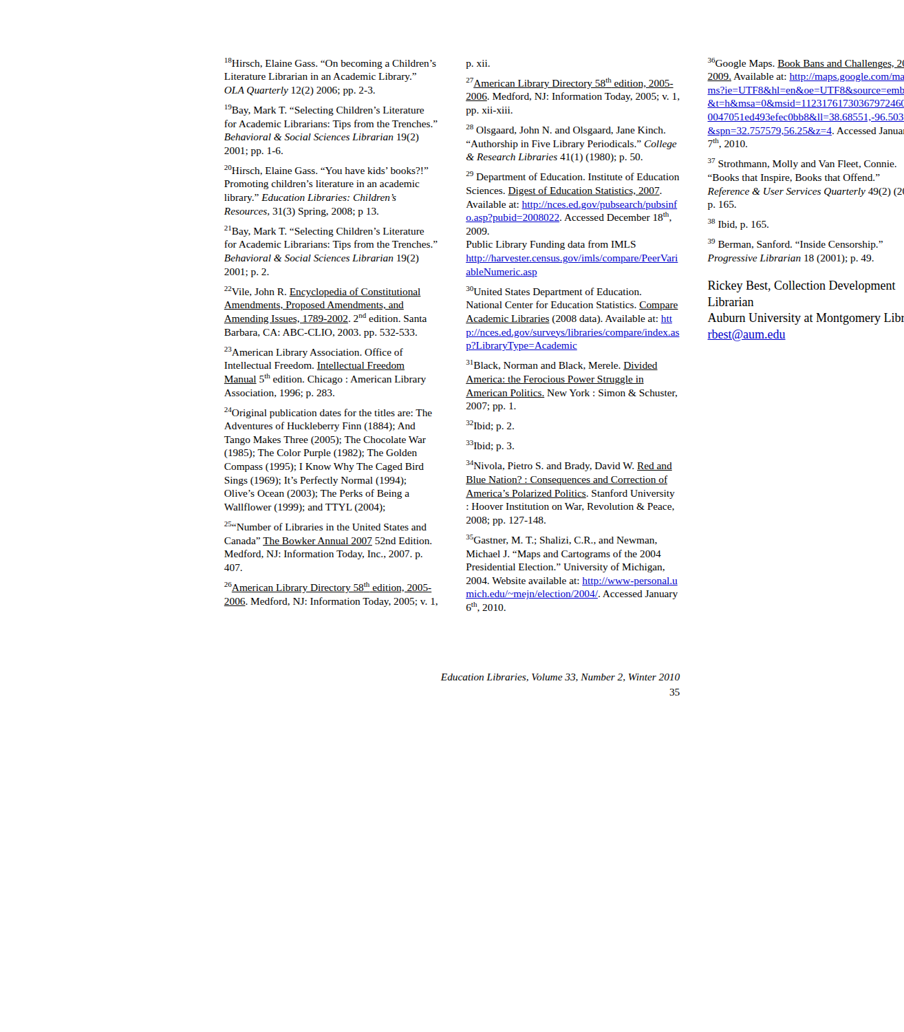18Hirsch, Elaine Gass. “On becoming a Children’s Literature Librarian in an Academic Library.” OLA Quarterly 12(2) 2006; pp. 2-3.
19Bay, Mark T. “Selecting Children’s Literature for Academic Librarians: Tips from the Trenches.” Behavioral & Social Sciences Librarian 19(2) 2001; pp. 1-6.
20Hirsch, Elaine Gass. “You have kids’ books?!” Promoting children’s literature in an academic library.” Education Libraries: Children’s Resources, 31(3) Spring, 2008; p 13.
21Bay, Mark T. “Selecting Children’s Literature for Academic Librarians: Tips from the Trenches.” Behavioral & Social Sciences Librarian 19(2) 2001; p. 2.
22Vile, John R. Encyclopedia of Constitutional Amendments, Proposed Amendments, and Amending Issues, 1789-2002. 2nd edition. Santa Barbara, CA: ABC-CLIO, 2003. pp. 532-533.
23American Library Association. Office of Intellectual Freedom. Intellectual Freedom Manual 5th edition. Chicago : American Library Association, 1996; p. 283.
24Original publication dates for the titles are: The Adventures of Huckleberry Finn (1884); And Tango Makes Three (2005); The Chocolate War (1985); The Color Purple (1982); The Golden Compass (1995); I Know Why The Caged Bird Sings (1969); It’s Perfectly Normal (1994); Olive’s Ocean (2003); The Perks of Being a Wallflower (1999); and TTYL (2004);
25“Number of Libraries in the United States and Canada” The Bowker Annual 2007 52nd Edition. Medford, NJ: Information Today, Inc., 2007. p. 407.
26American Library Directory 58th edition, 2005-2006. Medford, NJ: Information Today, 2005; v. 1, p. xii.
27American Library Directory 58th edition, 2005-2006. Medford, NJ: Information Today, 2005; v. 1, pp. xii-xiii.
28 Olsgaard, John N. and Olsgaard, Jane Kinch. “Authorship in Five Library Periodicals.” College & Research Libraries 41(1) (1980); p. 50.
29 Department of Education. Institute of Education Sciences. Digest of Education Statistics, 2007. Available at: http://nces.ed.gov/pubsearch/pubsinfo.asp?pubid=2008022. Accessed December 18th, 2009.
Public Library Funding data from IMLS
http://harvester.census.gov/imls/compare/PeerVariableNumeric.asp
30United States Department of Education. National Center for Education Statistics. Compare Academic Libraries (2008 data). Available at: http://nces.ed.gov/surveys/libraries/compare/index.asp?LibraryType=Academic
31Black, Norman and Black, Merele. Divided America: the Ferocious Power Struggle in American Politics. New York : Simon & Schuster, 2007; pp. 1.
32Ibid; p. 2.
33Ibid; p. 3.
34Nivola, Pietro S. and Brady, David W. Red and Blue Nation? : Consequences and Correction of America’s Polarized Politics. Stanford University : Hoover Institution on War, Revolution & Peace, 2008; pp. 127-148.
35Gastner, M. T.; Shalizi, C.R., and Newman, Michael J. “Maps and Cartograms of the 2004 Presidential Election.” University of Michigan, 2004. Website available at: http://www-personal.umich.edu/~mejn/election/2004/. Accessed January 6th, 2010.
36Google Maps. Book Bans and Challenges, 2007-2009. Available at: http://maps.google.com/maps/ms?ie=UTF8&hl=en&oe=UTF8&source=embed&t=h&msa=0&msid=112317617303679724608.00047051ed493efec0bb8&ll=38.68551,-96.503906&spn=32.757579,56.25&z=4. Accessed January 7th, 2010.
37 Strothmann, Molly and Van Fleet, Connie. “Books that Inspire, Books that Offend.” Reference & User Services Quarterly 49(2) (2009) p. 165.
38 Ibid, p. 165.
39 Berman, Sanford. “Inside Censorship.” Progressive Librarian 18 (2001); p. 49.
Rickey Best, Collection Development Librarian
Auburn University at Montgomery Library
rbest@aum.edu
Education Libraries, Volume 33, Number 2, Winter 2010
35